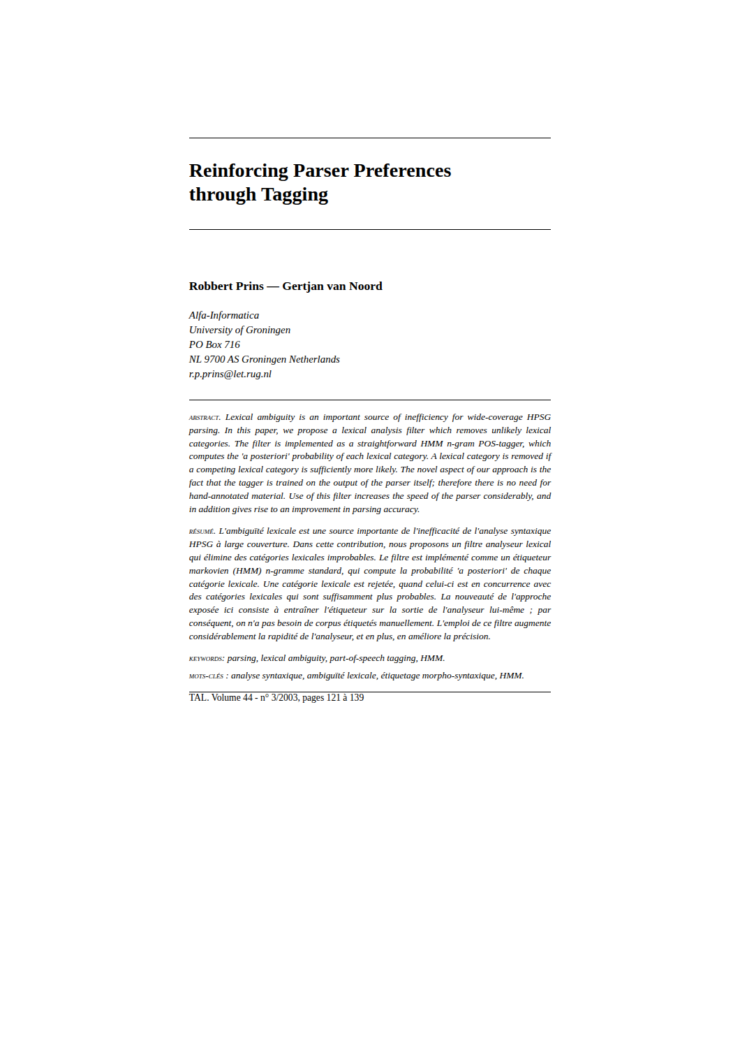Reinforcing Parser Preferences
through Tagging
Robbert Prins — Gertjan van Noord
Alfa-Informatica
University of Groningen
PO Box 716
NL 9700 AS Groningen Netherlands
r.p.prins@let.rug.nl
abstract. Lexical ambiguity is an important source of inefficiency for wide-coverage HPSG parsing. In this paper, we propose a lexical analysis filter which removes unlikely lexical categories. The filter is implemented as a straightforward HMM n-gram POS-tagger, which computes the 'a posteriori' probability of each lexical category. A lexical category is removed if a competing lexical category is sufficiently more likely. The novel aspect of our approach is the fact that the tagger is trained on the output of the parser itself; therefore there is no need for hand-annotated material. Use of this filter increases the speed of the parser considerably, and in addition gives rise to an improvement in parsing accuracy.
résumé. L'ambiguïté lexicale est une source importante de l'inefficacité de l'analyse syntaxique HPSG à large couverture. Dans cette contribution, nous proposons un filtre analyseur lexical qui élimine des catégories lexicales improbables. Le filtre est implémenté comme un étiqueteur markovien (HMM) n-gramme standard, qui compute la probabilité 'a posteriori' de chaque catégorie lexicale. Une catégorie lexicale est rejetée, quand celui-ci est en concurrence avec des catégories lexicales qui sont suffisamment plus probables. La nouveauté de l'approche exposée ici consiste à entraîner l'étiqueteur sur la sortie de l'analyseur lui-même ; par conséquent, on n'a pas besoin de corpus étiquetés manuellement. L'emploi de ce filtre augmente considérablement la rapidité de l'analyseur, et en plus, en améliore la précision.
keywords: parsing, lexical ambiguity, part-of-speech tagging, HMM.
mots-clés : analyse syntaxique, ambiguïté lexicale, étiquetage morpho-syntaxique, HMM.
TAL. Volume 44 - n° 3/2003, pages 121 à 139